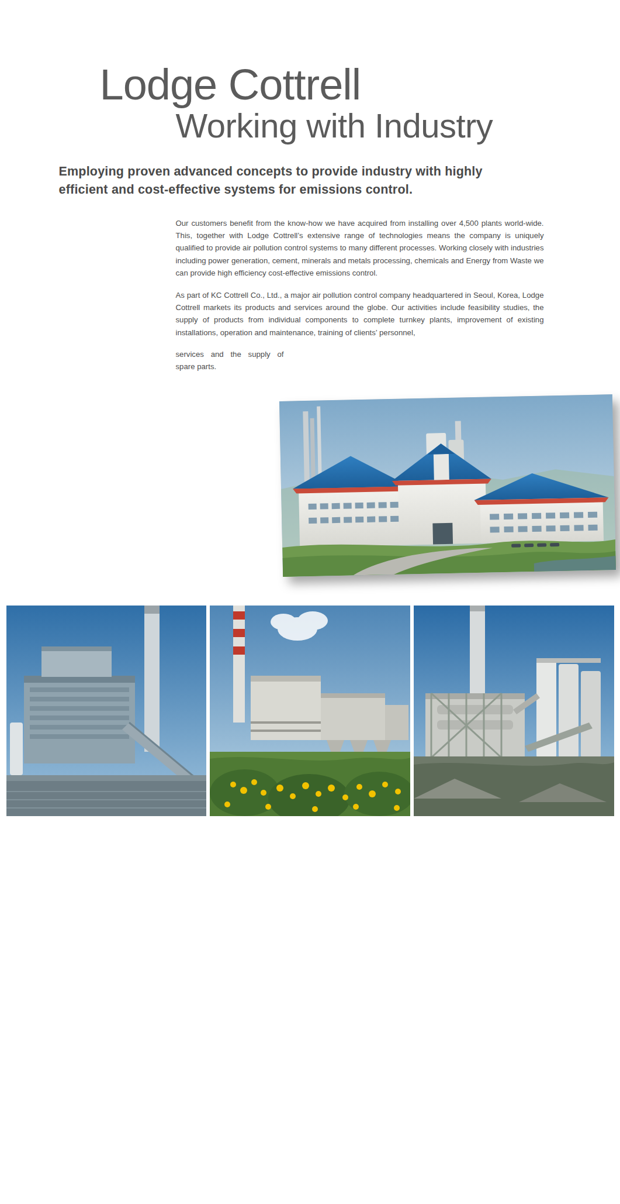Lodge Cottrell
Working with Industry
Employing proven advanced concepts to provide industry with highly efficient and cost‑effective systems for emissions control.
Our customers benefit from the know-how we have acquired from installing over 4,500 plants world-wide. This, together with Lodge Cottrell’s extensive range of technologies means the company is uniquely qualified to provide air pollution control systems to many different processes. Working closely with industries including power generation, cement, minerals and metals processing, chemicals and Energy from Waste we can provide high efficiency cost-effective emissions control.
As part of KC Cottrell Co., Ltd., a major air pollution control company headquartered in Seoul, Korea, Lodge Cottrell markets its products and services around the globe. Our activities include feasibility studies, the supply of products from individual components to complete turnkey plants, improvement of existing installations, operation and maintenance, training of clients’ personnel,
services and the supply of spare parts.